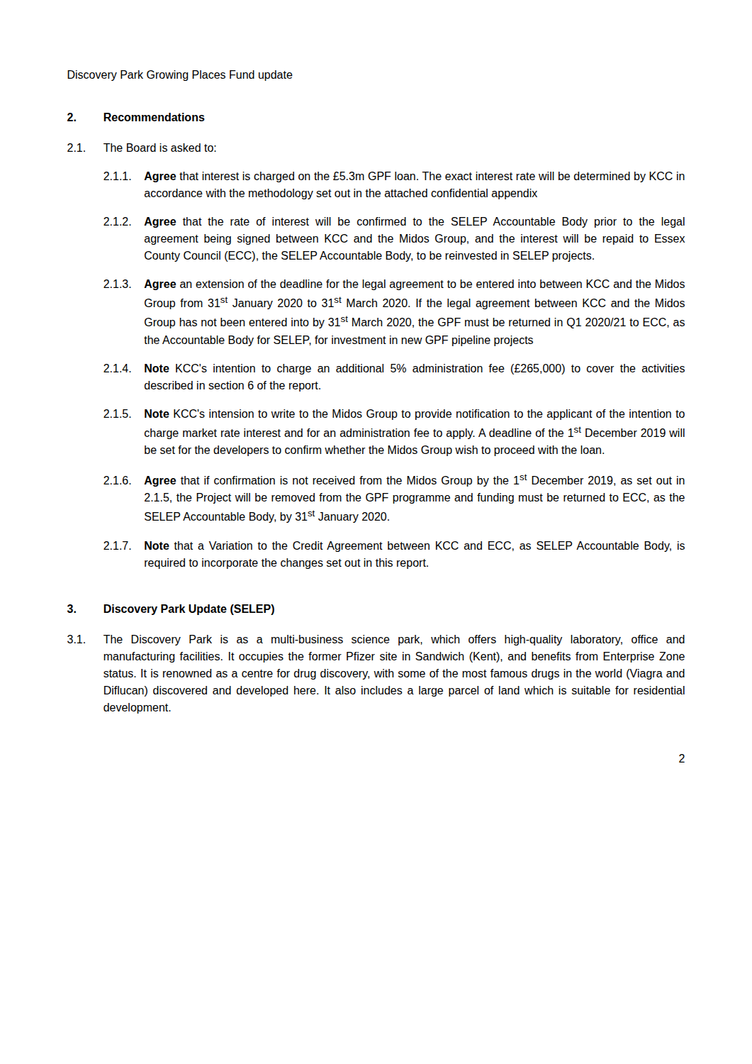Discovery Park Growing Places Fund update
2. Recommendations
2.1. The Board is asked to:
2.1.1. Agree that interest is charged on the £5.3m GPF loan. The exact interest rate will be determined by KCC in accordance with the methodology set out in the attached confidential appendix
2.1.2. Agree that the rate of interest will be confirmed to the SELEP Accountable Body prior to the legal agreement being signed between KCC and the Midos Group, and the interest will be repaid to Essex County Council (ECC), the SELEP Accountable Body, to be reinvested in SELEP projects.
2.1.3. Agree an extension of the deadline for the legal agreement to be entered into between KCC and the Midos Group from 31st January 2020 to 31st March 2020. If the legal agreement between KCC and the Midos Group has not been entered into by 31st March 2020, the GPF must be returned in Q1 2020/21 to ECC, as the Accountable Body for SELEP, for investment in new GPF pipeline projects
2.1.4. Note KCC's intention to charge an additional 5% administration fee (£265,000) to cover the activities described in section 6 of the report.
2.1.5. Note KCC's intension to write to the Midos Group to provide notification to the applicant of the intention to charge market rate interest and for an administration fee to apply. A deadline of the 1st December 2019 will be set for the developers to confirm whether the Midos Group wish to proceed with the loan.
2.1.6. Agree that if confirmation is not received from the Midos Group by the 1st December 2019, as set out in 2.1.5, the Project will be removed from the GPF programme and funding must be returned to ECC, as the SELEP Accountable Body, by 31st January 2020.
2.1.7. Note that a Variation to the Credit Agreement between KCC and ECC, as SELEP Accountable Body, is required to incorporate the changes set out in this report.
3. Discovery Park Update (SELEP)
3.1. The Discovery Park is as a multi-business science park, which offers high-quality laboratory, office and manufacturing facilities. It occupies the former Pfizer site in Sandwich (Kent), and benefits from Enterprise Zone status. It is renowned as a centre for drug discovery, with some of the most famous drugs in the world (Viagra and Diflucan) discovered and developed here. It also includes a large parcel of land which is suitable for residential development.
2